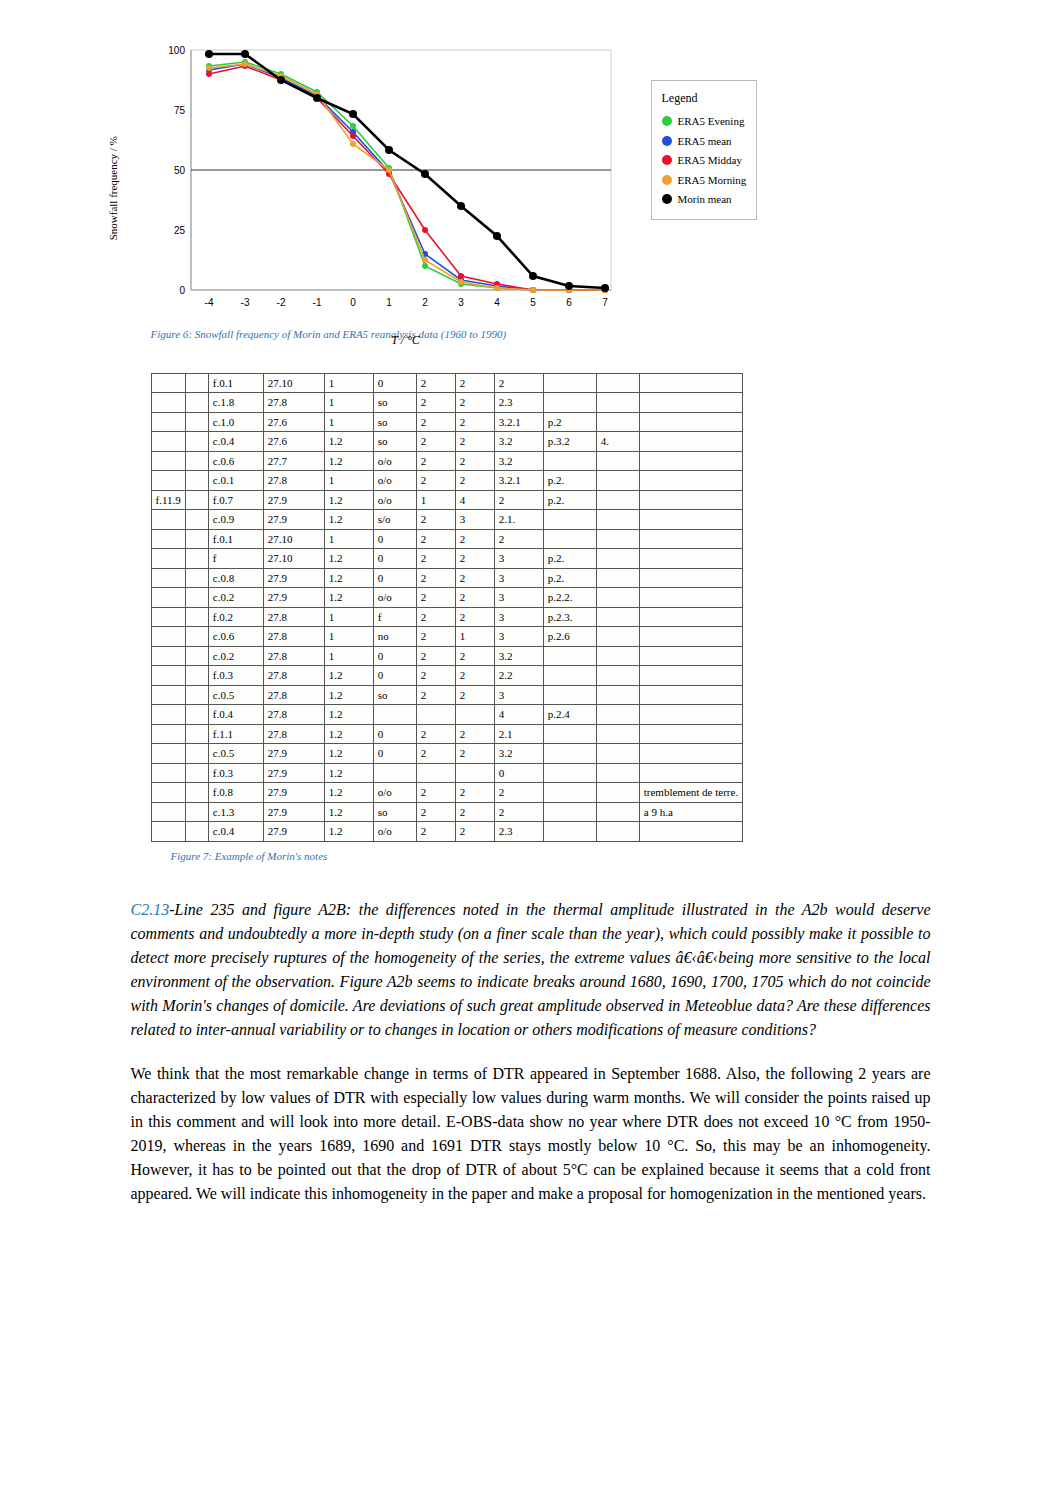Snowfall frequency / % 100 75 50 25 0 -4 -3 -2 -1 0 1 2 3 4 5 6 7
T / °C
Legend
ERA5 Evening
ERA5 mean
ERA5 Midday
ERA5 Morning
Morin mean
Figure 6: Snowfall frequency of Morin and ERA5 reanalysis data (1960 to 1990)
| | | f.0.1 | 27.10 | 1 | 0 | 2 | 2 | 2 | | | |
| | | c.1.8 | 27.8 | 1 | so | 2 | 2 | 2.3 | | | |
| | | c.1.0 | 27.6 | 1 | so | 2 | 2 | 3.2.1 | p.2 | | |
| | | c.0.4 | 27.6 | 1.2 | so | 2 | 2 | 3.2 | p.3.2 | 4. | |
| | | c.0.6 | 27.7 | 1.2 | o/o | 2 | 2 | 3.2 | | | |
| | | c.0.1 | 27.8 | 1 | o/o | 2 | 2 | 3.2.1 | p.2. | | |
| f.11.9 | | f.0.7 | 27.9 | 1.2 | o/o | 1 | 4 | 2 | p.2. | | |
| | | c.0.9 | 27.9 | 1.2 | s/o | 2 | 3 | 2.1. | | | |
| | | f.0.1 | 27.10 | 1 | 0 | 2 | 2 | 2 | | | |
| | | f | 27.10 | 1.2 | 0 | 2 | 2 | 3 | p.2. | | |
| | | c.0.8 | 27.9 | 1.2 | 0 | 2 | 2 | 3 | p.2. | | |
| | | c.0.2 | 27.9 | 1.2 | o/o | 2 | 2 | 3 | p.2.2. | | |
| | | f.0.2 | 27.8 | 1 | f | 2 | 2 | 3 | p.2.3. | | |
| | | c.0.6 | 27.8 | 1 | no | 2 | 1 | 3 | p.2.6 | | |
| | | c.0.2 | 27.8 | 1 | 0 | 2 | 2 | 3.2 | | | |
| | | f.0.3 | 27.8 | 1.2 | 0 | 2 | 2 | 2.2 | | | |
| | | c.0.5 | 27.8 | 1.2 | so | 2 | 2 | 3 | | | |
| | | f.0.4 | 27.8 | 1.2 | | | | 4 | p.2.4 | | |
| | | f.1.1 | 27.8 | 1.2 | 0 | 2 | 2 | 2.1 | | | |
| | | c.0.5 | 27.9 | 1.2 | 0 | 2 | 2 | 3.2 | | | |
| | | f.0.3 | 27.9 | 1.2 | | | | 0 | | | |
| | | f.0.8 | 27.9 | 1.2 | o/o | 2 | 2 | 2 | | | tremblement de terre. |
| | | c.1.3 | 27.9 | 1.2 | so | 2 | 2 | 2 | | | a 9 h.a |
| | | c.0.4 | 27.9 | 1.2 | o/o | 2 | 2 | 2.3 | | | |
Figure 7: Example of Morin's notes
C2.13-Line 235 and figure A2B: the differences noted in the thermal amplitude illustrated in the A2b would deserve comments and undoubtedly a more in-depth study (on a finer scale than the year), which could possibly make it possible to detect more precisely ruptures of the homogeneity of the series, the extreme values â€‹â€‹being more sensitive to the local environment of the observation. Figure A2b seems to indicate breaks around 1680, 1690, 1700, 1705 which do not coincide with Morin's changes of domicile. Are deviations of such great amplitude observed in Meteoblue data? Are these differences related to inter-annual variability or to changes in location or others modifications of measure conditions?
We think that the most remarkable change in terms of DTR appeared in September 1688. Also, the following 2 years are characterized by low values of DTR with especially low values during warm months. We will consider the points raised up in this comment and will look into more detail. E-OBS-data show no year where DTR does not exceed 10 °C from 1950-2019, whereas in the years 1689, 1690 and 1691 DTR stays mostly below 10 °C. So, this may be an inhomogeneity. However, it has to be pointed out that the drop of DTR of about 5°C can be explained because it seems that a cold front appeared. We will indicate this inhomogeneity in the paper and make a proposal for homogenization in the mentioned years.